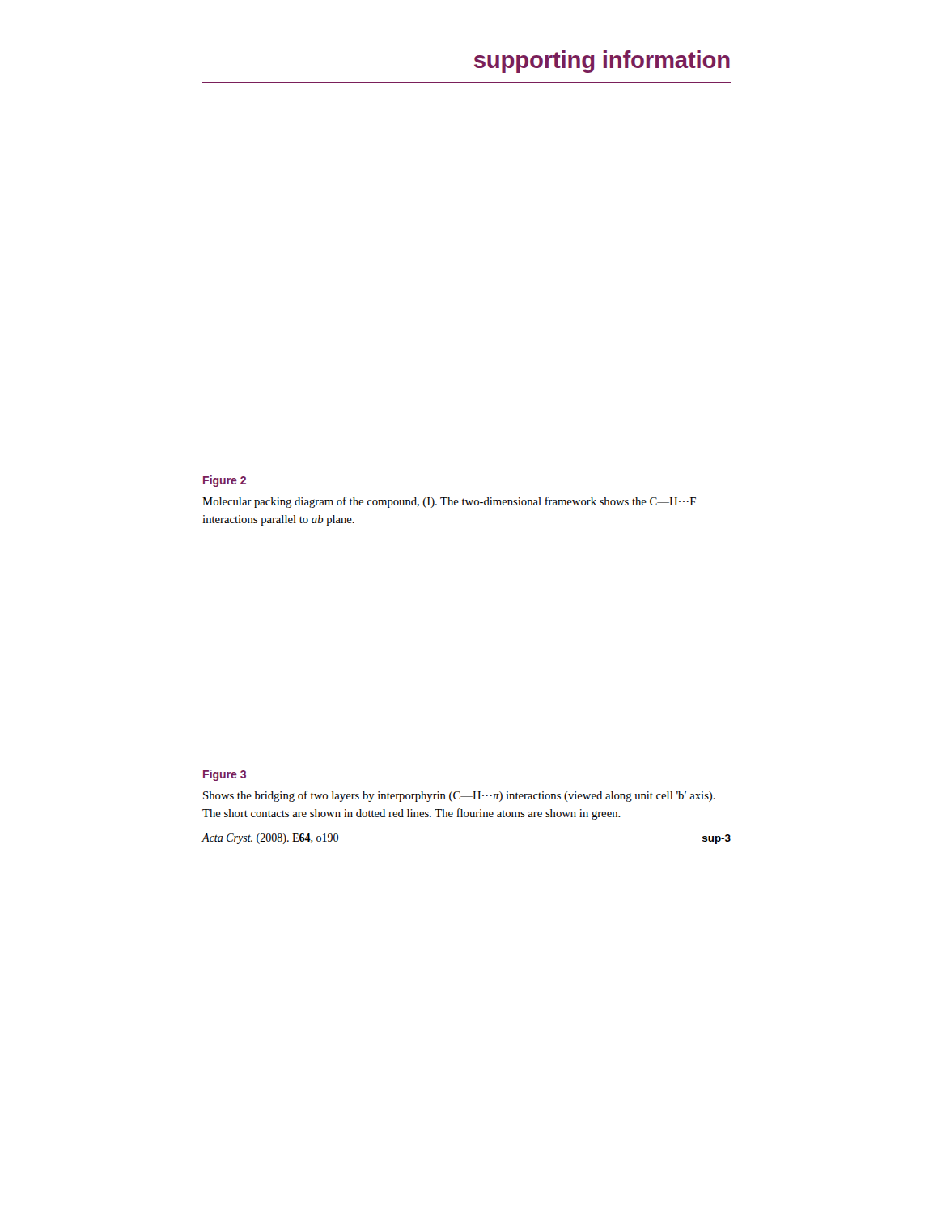supporting information
Figure 2
Molecular packing diagram of the compound, (I). The two-dimensional framework shows the C—H···F interactions parallel to ab plane.
Figure 3
Shows the bridging of two layers by interporphyrin (C—H···π) interactions (viewed along unit cell 'b′ axis). The short contacts are shown in dotted red lines. The flourine atoms are shown in green.
Acta Cryst. (2008). E64, o190
sup-3